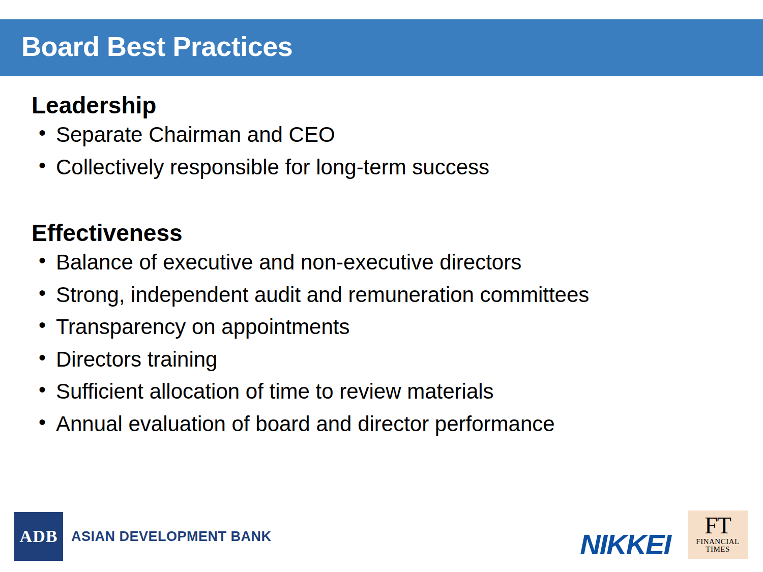Board Best Practices
Leadership
Separate Chairman and CEO
Collectively responsible for long-term success
Effectiveness
Balance of executive and non-executive directors
Strong, independent audit and remuneration committees
Transparency on appointments
Directors training
Sufficient allocation of time to review materials
Annual evaluation of board and director performance
ADB
ASIAN DEVELOPMENT BANK
NIKKEI
FT
FINANCIAL
TIMES